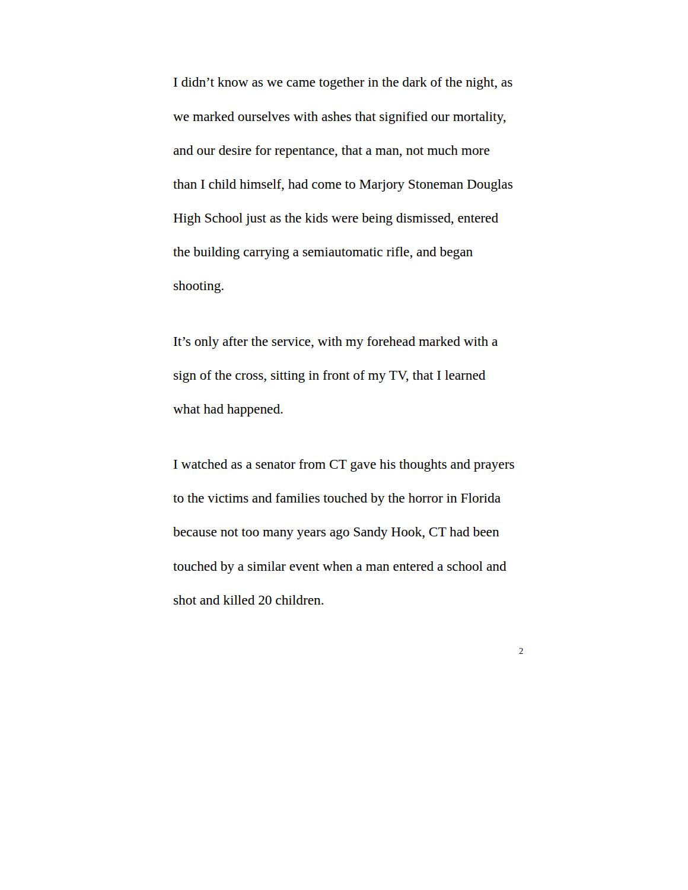I didn’t know as we came together in the dark of the night, as we marked ourselves with ashes that signified our mortality, and our desire for repentance, that a man, not much more than I child himself, had come to Marjory Stoneman Douglas High School just as the kids were being dismissed, entered the building carrying a semiautomatic rifle, and began shooting.
It’s only after the service, with my forehead marked with a sign of the cross, sitting in front of my TV, that I learned what had happened.
I watched as a senator from CT gave his thoughts and prayers to the victims and families touched by the horror in Florida because not too many years ago Sandy Hook, CT had been touched by a similar event when a man entered a school and shot and killed 20 children.
2